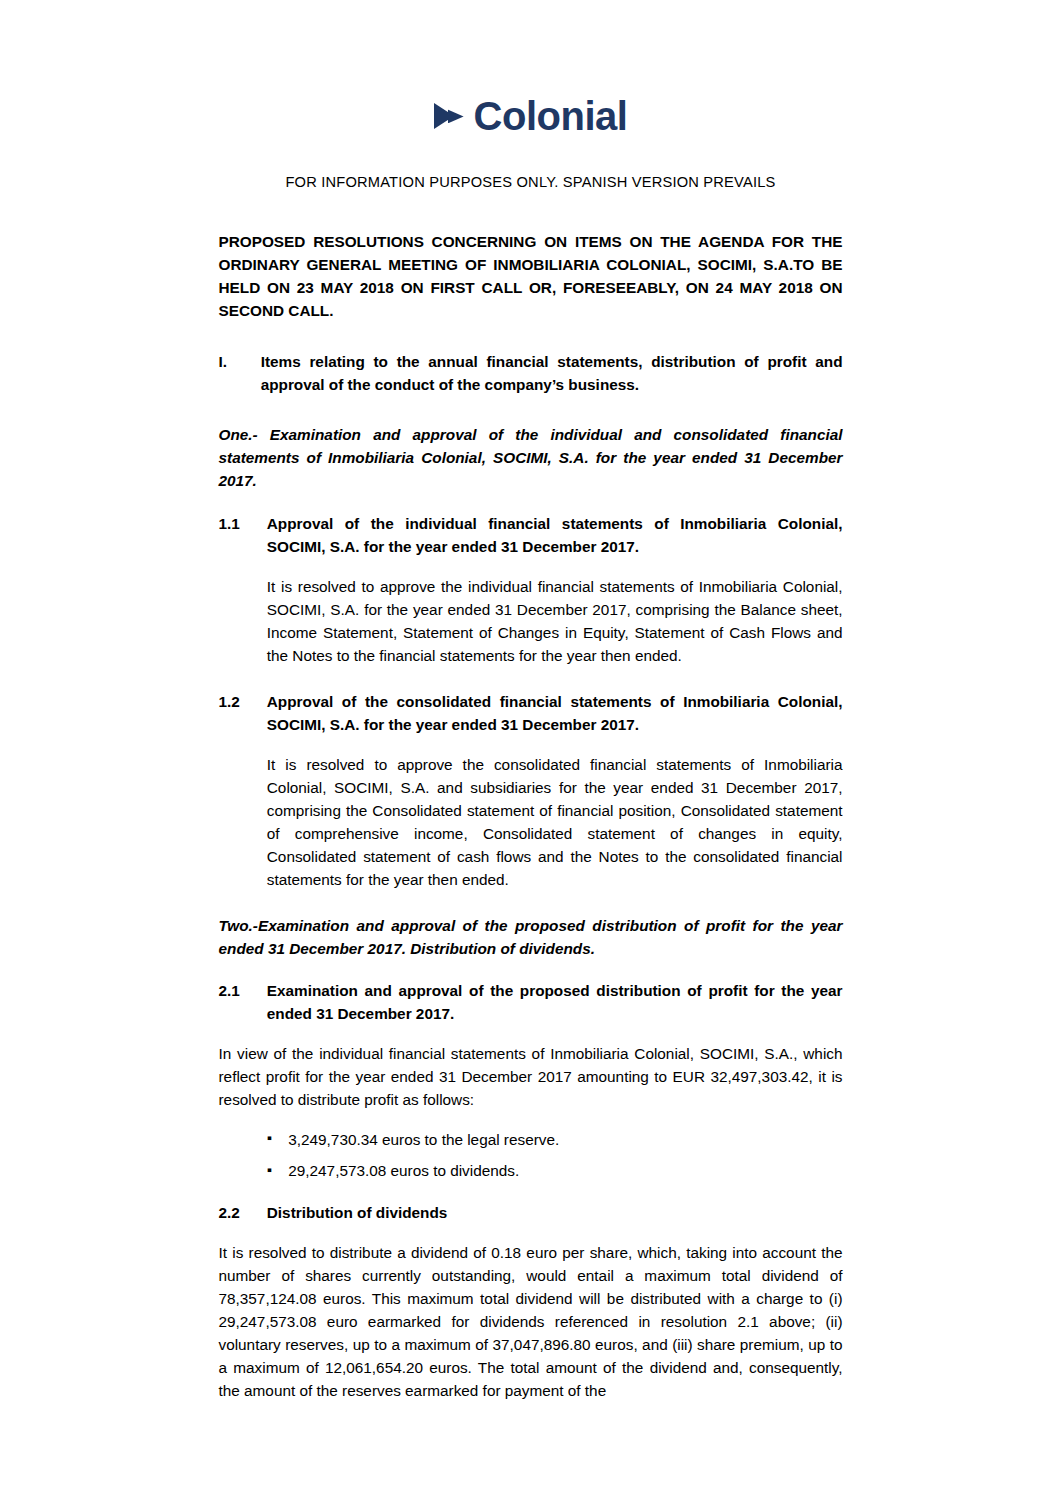Colonial
FOR INFORMATION PURPOSES ONLY. SPANISH VERSION PREVAILS
PROPOSED RESOLUTIONS CONCERNING ON ITEMS ON THE AGENDA FOR THE ORDINARY GENERAL MEETING OF INMOBILIARIA COLONIAL, SOCIMI, S.A.TO BE HELD ON 23 MAY 2018 ON FIRST CALL OR, FORESEEABLY, ON 24 MAY 2018 ON SECOND CALL.
I.
Items relating to the annual financial statements, distribution of profit and approval of the conduct of the company’s business.
One.- Examination and approval of the individual and consolidated financial statements of Inmobiliaria Colonial, SOCIMI, S.A. for the year ended 31 December 2017.
1.1
Approval of the individual financial statements of Inmobiliaria Colonial, SOCIMI, S.A. for the year ended 31 December 2017.
It is resolved to approve the individual financial statements of Inmobiliaria Colonial, SOCIMI, S.A. for the year ended 31 December 2017, comprising the Balance sheet, Income Statement, Statement of Changes in Equity, Statement of Cash Flows and the Notes to the financial statements for the year then ended.
1.2
Approval of the consolidated financial statements of Inmobiliaria Colonial, SOCIMI, S.A. for the year ended 31 December 2017.
It is resolved to approve the consolidated financial statements of Inmobiliaria Colonial, SOCIMI, S.A. and subsidiaries for the year ended 31 December 2017, comprising the Consolidated statement of financial position, Consolidated statement of comprehensive income, Consolidated statement of changes in equity, Consolidated statement of cash flows and the Notes to the consolidated financial statements for the year then ended.
Two.-Examination and approval of the proposed distribution of profit for the year ended 31 December 2017. Distribution of dividends.
2.1
Examination and approval of the proposed distribution of profit for the year ended 31 December 2017.
In view of the individual financial statements of Inmobiliaria Colonial, SOCIMI, S.A., which reflect profit for the year ended 31 December 2017 amounting to EUR 32,497,303.42, it is resolved to distribute profit as follows:
3,249,730.34 euros to the legal reserve.
29,247,573.08 euros to dividends.
2.2
Distribution of dividends
It is resolved to distribute a dividend of 0.18 euro per share, which, taking into account the number of shares currently outstanding, would entail a maximum total dividend of 78,357,124.08 euros. This maximum total dividend will be distributed with a charge to (i) 29,247,573.08 euro earmarked for dividends referenced in resolution 2.1 above; (ii) voluntary reserves, up to a maximum of 37,047,896.80 euros, and (iii) share premium, up to a maximum of 12,061,654.20 euros. The total amount of the dividend and, consequently, the amount of the reserves earmarked for payment of the